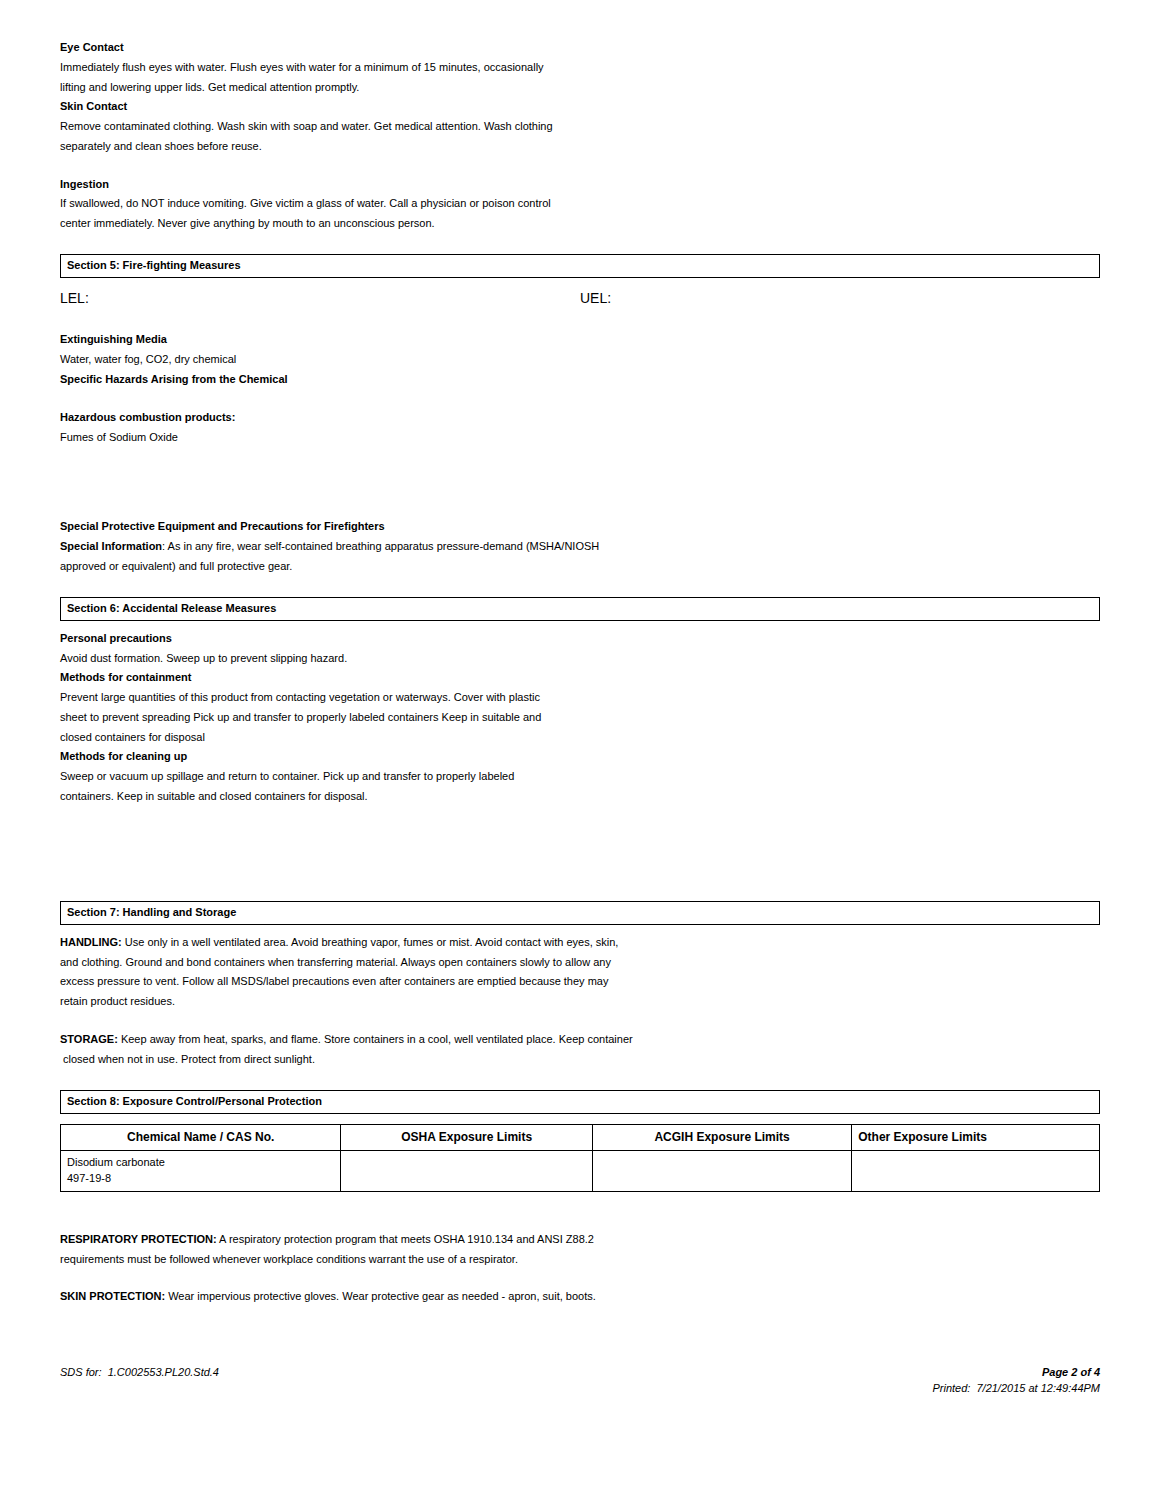Eye Contact
Immediately flush eyes with water. Flush eyes with water for a minimum of 15 minutes, occasionally
lifting and lowering upper lids. Get medical attention promptly.
Skin Contact
Remove contaminated clothing. Wash skin with soap and water. Get medical attention. Wash clothing
separately and clean shoes before reuse.
Ingestion
If swallowed, do NOT induce vomiting. Give victim a glass of water. Call a physician or poison control
center immediately. Never give anything by mouth to an unconscious person.
Section 5: Fire-fighting Measures
LEL:
UEL:
Extinguishing Media
Water, water fog, CO2, dry chemical
Specific Hazards Arising from the Chemical
Hazardous combustion products:
Fumes of Sodium Oxide
Special Protective Equipment and Precautions for Firefighters
Special Information: As in any fire, wear self-contained breathing apparatus pressure-demand (MSHA/NIOSH
approved or equivalent) and full protective gear.
Section 6: Accidental Release Measures
Personal precautions
Avoid dust formation. Sweep up to prevent slipping hazard.
Methods for containment
Prevent large quantities of this product from contacting vegetation or waterways. Cover with plastic
sheet to prevent spreading Pick up and transfer to properly labeled containers Keep in suitable and
closed containers for disposal
Methods for cleaning up
Sweep or vacuum up spillage and return to container. Pick up and transfer to properly labeled
containers. Keep in suitable and closed containers for disposal.
Section 7: Handling and Storage
HANDLING: Use only in a well ventilated area. Avoid breathing vapor, fumes or mist. Avoid contact with eyes, skin,
and clothing. Ground and bond containers when transferring material. Always open containers slowly to allow any
excess pressure to vent. Follow all MSDS/label precautions even after containers are emptied because they may
retain product residues.
STORAGE: Keep away from heat, sparks, and flame. Store containers in a cool, well ventilated place. Keep container
closed when not in use. Protect from direct sunlight.
Section 8: Exposure Control/Personal Protection
| Chemical Name / CAS No. | OSHA Exposure Limits | ACGIH Exposure Limits | Other Exposure Limits |
| --- | --- | --- | --- |
| Disodium carbonate 497-19-8 | | | |
RESPIRATORY PROTECTION: A respiratory protection program that meets OSHA 1910.134 and ANSI Z88.2
requirements must be followed whenever workplace conditions warrant the use of a respirator.
SKIN PROTECTION: Wear impervious protective gloves. Wear protective gear as needed - apron, suit, boots.
SDS for: 1.C002553.PL20.Std.4
Page 2 of 4
Printed: 7/21/2015 at 12:49:44PM